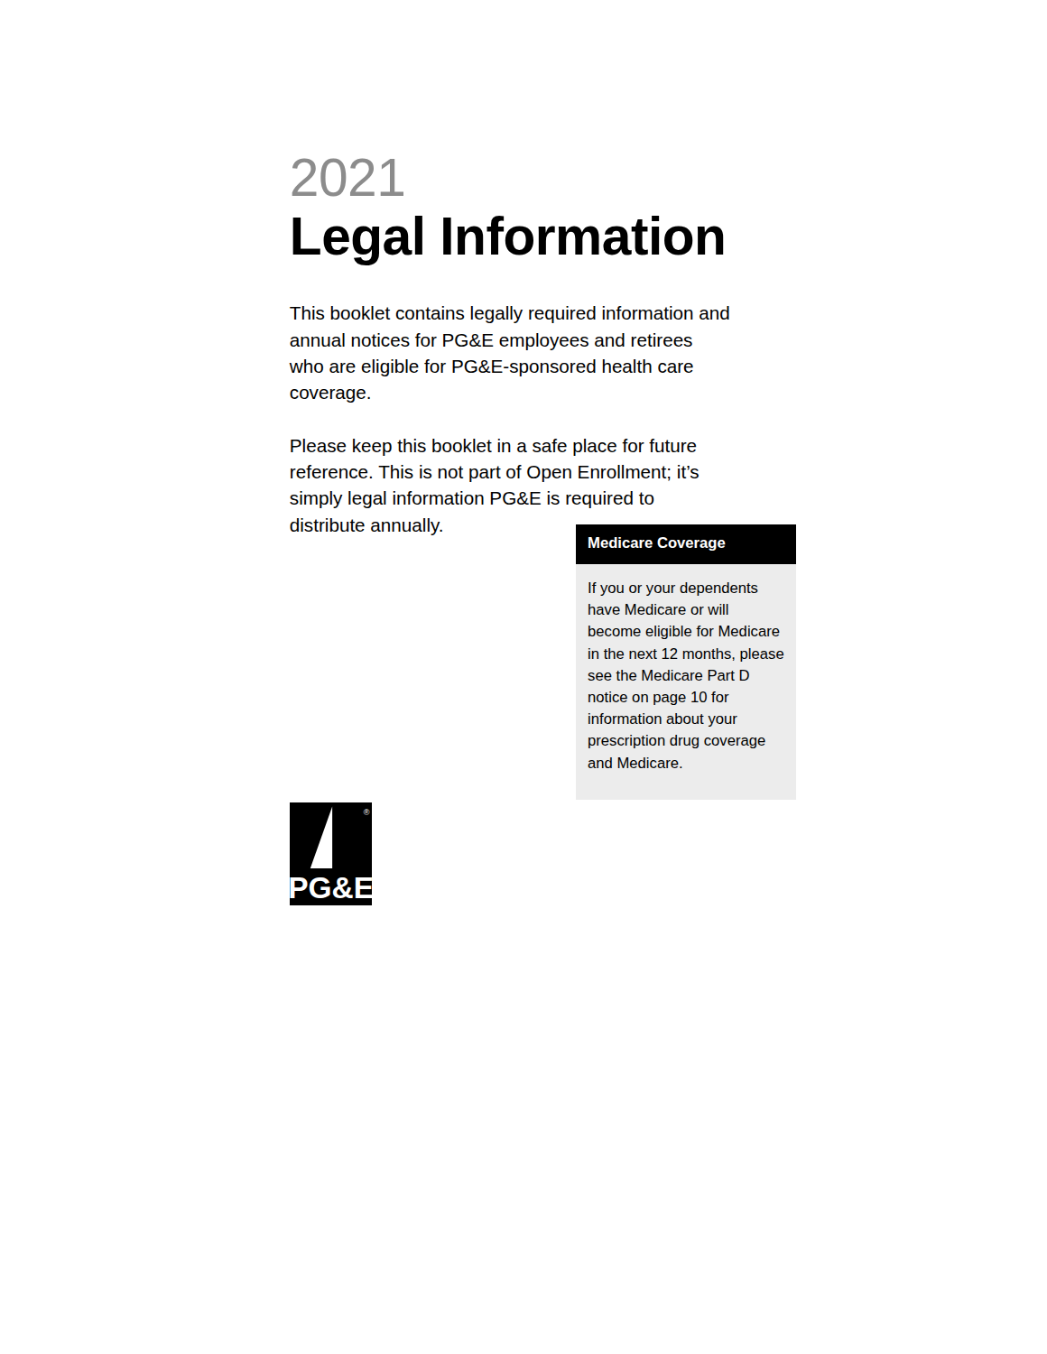2021
Legal Information
This booklet contains legally required information and annual notices for PG&E employees and retirees who are eligible for PG&E-sponsored health care coverage.
Please keep this booklet in a safe place for future reference. This is not part of Open Enrollment; it’s simply legal information PG&E is required to distribute annually.
Medicare Coverage
If you or your dependents have Medicare or will become eligible for Medicare in the next 12 months, please see the Medicare Part D notice on page 10 for information about your prescription drug coverage and Medicare.
PG&E ®